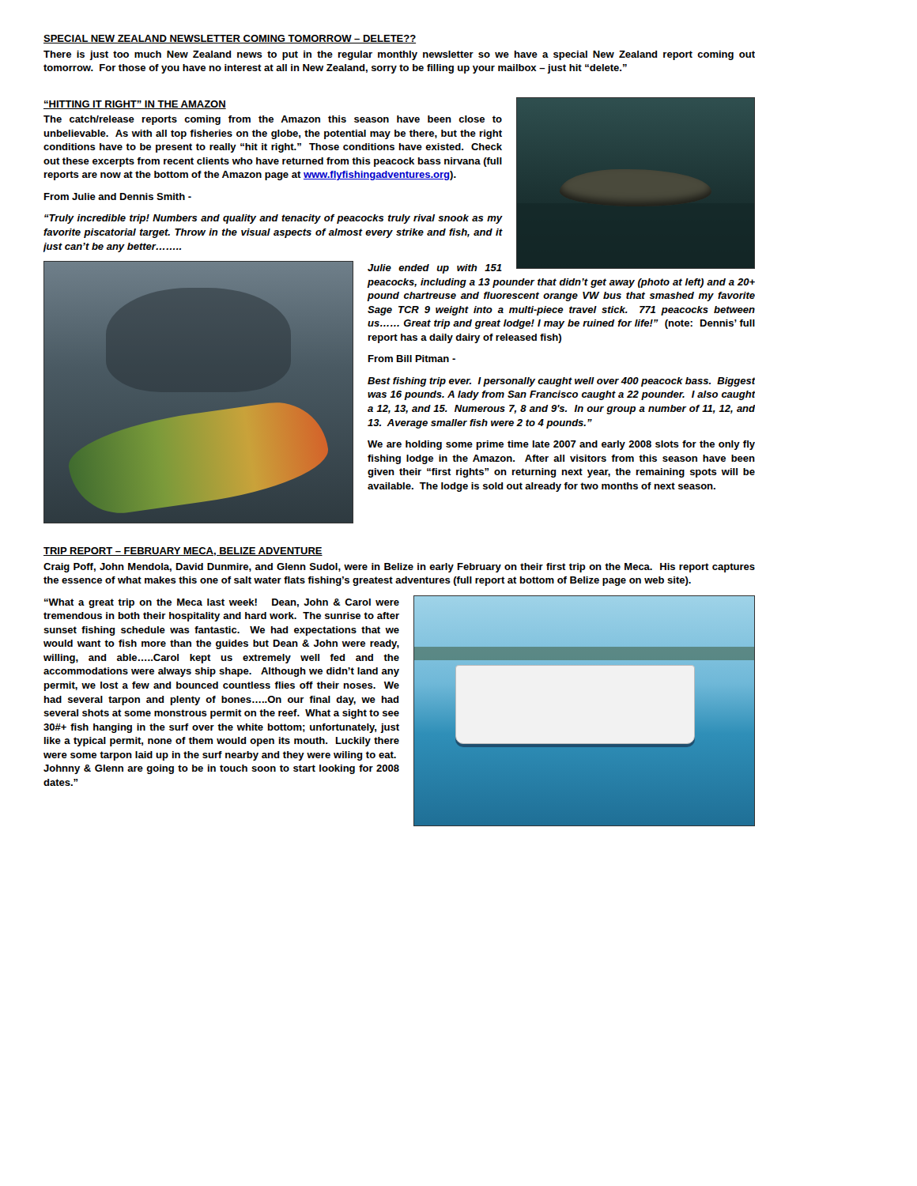Special New Zealand Newsletter Coming Tomorrow – Delete??
There is just too much New Zealand news to put in the regular monthly newsletter so we have a special New Zealand report coming out tomorrow. For those of you have no interest at all in New Zealand, sorry to be filling up your mailbox – just hit “delete.”
“Hitting It Right” in the Amazon
The catch/release reports coming from the Amazon this season have been close to unbelievable. As with all top fisheries on the globe, the potential may be there, but the right conditions have to be present to really “hit it right.” Those conditions have existed. Check out these excerpts from recent clients who have returned from this peacock bass nirvana (full reports are now at the bottom of the Amazon page at www.flyfishingadventures.org).
From Julie and Dennis Smith -
“Truly incredible trip! Numbers and quality and tenacity of peacocks truly rival snook as my favorite piscatorial target. Throw in the visual aspects of almost every strike and fish, and it just can’t be any better……..
Julie ended up with 151 peacocks, including a 13 pounder that didn’t get away (photo at left) and a 20+ pound chartreuse and fluorescent orange VW bus that smashed my favorite Sage TCR 9 weight into a multi-piece travel stick. 771 peacocks between us…… Great trip and great lodge! I may be ruined for life!” (note: Dennis’ full report has a daily dairy of released fish)
From Bill Pitman -
Best fishing trip ever. I personally caught well over 400 peacock bass. Biggest was 16 pounds. A lady from San Francisco caught a 22 pounder. I also caught a 12, 13, and 15. Numerous 7, 8 and 9's. In our group a number of 11, 12, and 13. Average smaller fish were 2 to 4 pounds.”
We are holding some prime time late 2007 and early 2008 slots for the only fly fishing lodge in the Amazon. After all visitors from this season have been given their “first rights” on returning next year, the remaining spots will be available. The lodge is sold out already for two months of next season.
Trip Report – February Meca, Belize Adventure
Craig Poff, John Mendola, David Dunmire, and Glenn Sudol, were in Belize in early February on their first trip on the Meca. His report captures the essence of what makes this one of salt water flats fishing’s greatest adventures (full report at bottom of Belize page on web site).
“What a great trip on the Meca last week! Dean, John & Carol were tremendous in both their hospitality and hard work. The sunrise to after sunset fishing schedule was fantastic. We had expectations that we would want to fish more than the guides but Dean & John were ready, willing, and able…..Carol kept us extremely well fed and the accommodations were always ship shape. Although we didn’t land any permit, we lost a few and bounced countless flies off their noses. We had several tarpon and plenty of bones…..On our final day, we had several shots at some monstrous permit on the reef. What a sight to see 30#+ fish hanging in the surf over the white bottom; unfortunately, just like a typical permit, none of them would open its mouth. Luckily there were some tarpon laid up in the surf nearby and they were wiling to eat. Johnny & Glenn are going to be in touch soon to start looking for 2008 dates.”